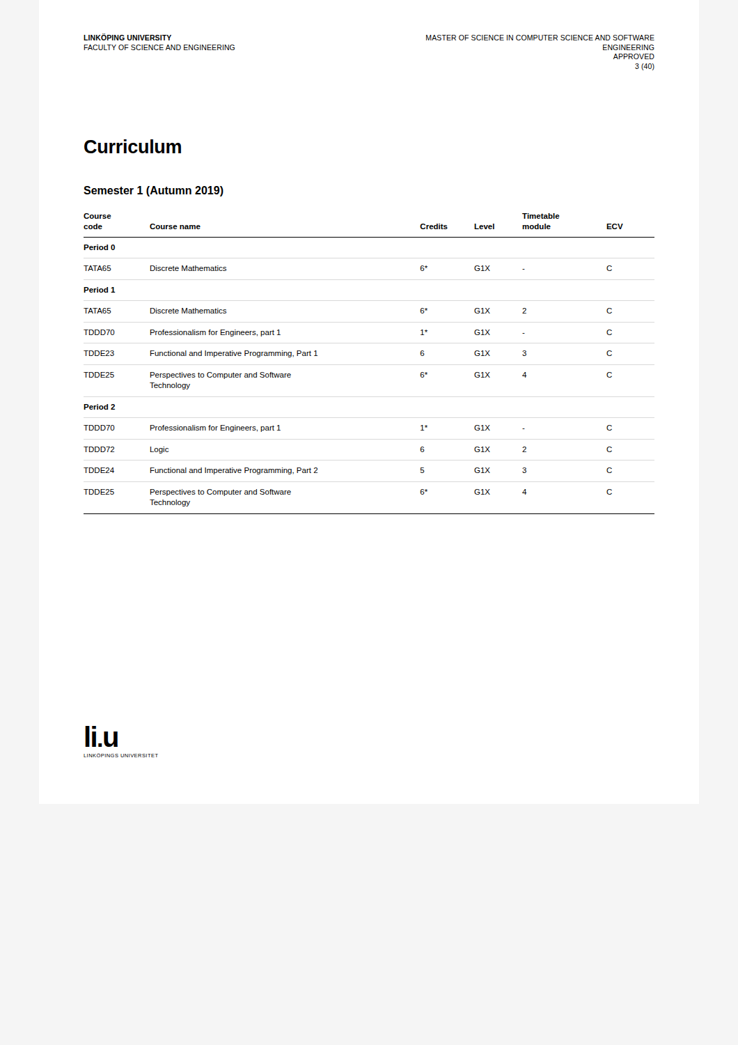LINKÖPING UNIVERSITY
FACULTY OF SCIENCE AND ENGINEERING
MASTER OF SCIENCE IN COMPUTER SCIENCE AND SOFTWARE
ENGINEERING
APPROVED
3 (40)
Curriculum
Semester 1 (Autumn 2019)
| Course code | Course name | Credits | Level | Timetable module | ECV |
| --- | --- | --- | --- | --- | --- |
| Period 0 |
| TATA65 | Discrete Mathematics | 6* | G1X | - | C |
| Period 1 |
| TATA65 | Discrete Mathematics | 6* | G1X | 2 | C |
| TDDD70 | Professionalism for Engineers, part 1 | 1* | G1X | - | C |
| TDDE23 | Functional and Imperative Programming, Part 1 | 6 | G1X | 3 | C |
| TDDE25 | Perspectives to Computer and Software Technology | 6* | G1X | 4 | C |
| Period 2 |
| TDDD70 | Professionalism for Engineers, part 1 | 1* | G1X | - | C |
| TDDD72 | Logic | 6 | G1X | 2 | C |
| TDDE24 | Functional and Imperative Programming, Part 2 | 5 | G1X | 3 | C |
| TDDE25 | Perspectives to Computer and Software Technology | 6* | G1X | 4 | C |
li. u
LINKÖPINGS UNIVERSITET